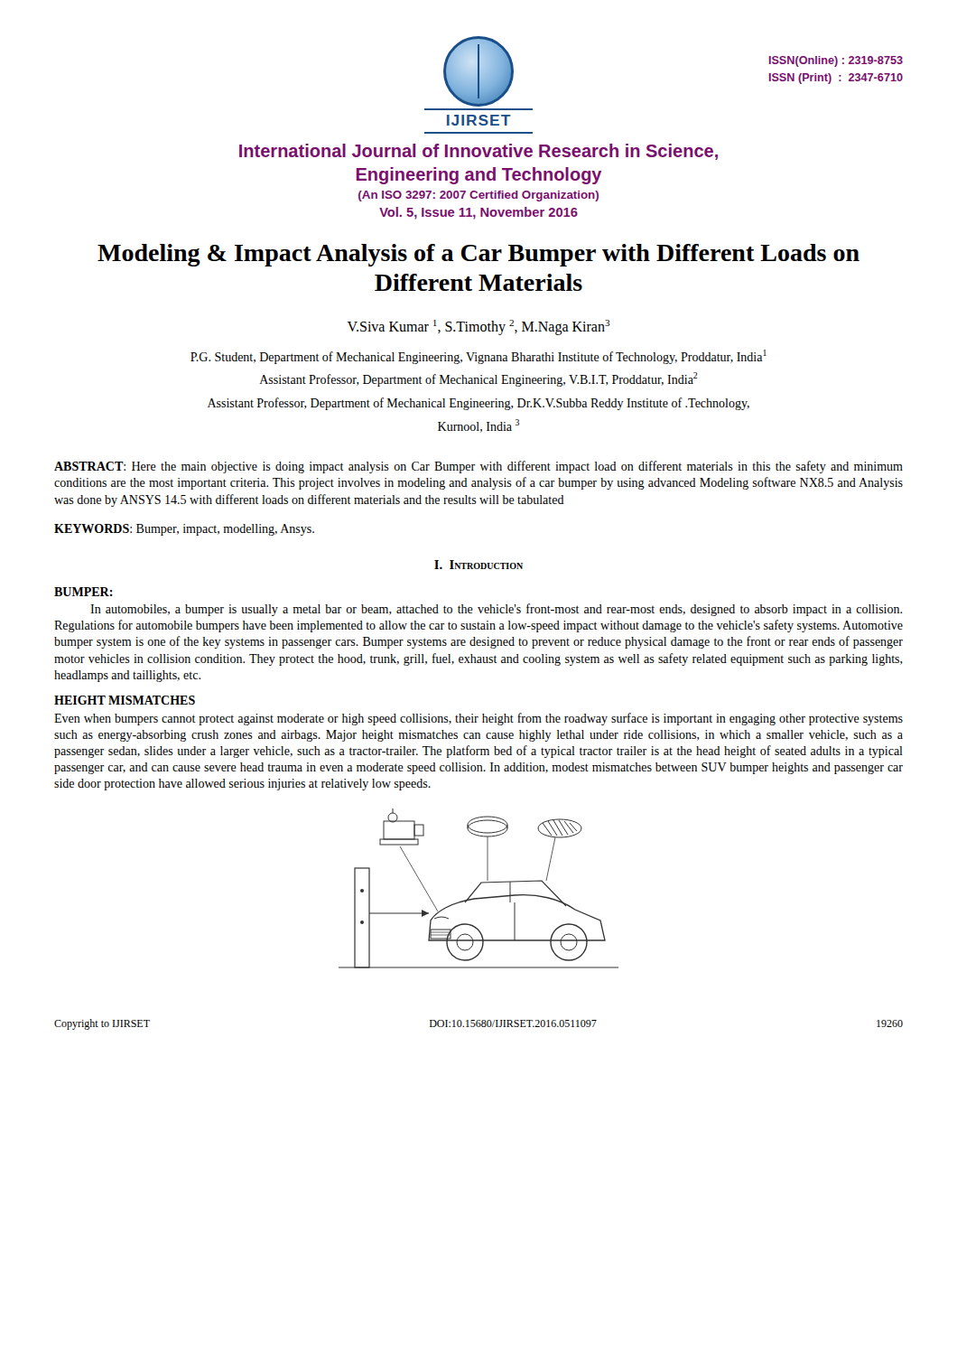IJIRSET
ISSN(Online) : 2319-8753
ISSN (Print) : 2347-6710
International Journal of Innovative Research in Science,
Engineering and Technology
(An ISO 3297: 2007 Certified Organization)
Vol. 5, Issue 11, November 2016
Modeling & Impact Analysis of a Car Bumper with Different Loads on Different Materials
V.Siva Kumar 1, S.Timothy 2, M.Naga Kiran3
P.G. Student, Department of Mechanical Engineering, Vignana Bharathi Institute of Technology, Proddatur, India1
Assistant Professor, Department of Mechanical Engineering, V.B.I.T, Proddatur, India2
Assistant Professor, Department of Mechanical Engineering, Dr.K.V.Subba Reddy Institute of .Technology,
Kurnool, India 3
ABSTRACT: Here the main objective is doing impact analysis on Car Bumper with different impact load on different materials in this the safety and minimum conditions are the most important criteria. This project involves in modeling and analysis of a car bumper by using advanced Modeling software NX8.5 and Analysis was done by ANSYS 14.5 with different loads on different materials and the results will be tabulated
KEYWORDS: Bumper, impact, modelling, Ansys.
I. Introduction
BUMPER:
In automobiles, a bumper is usually a metal bar or beam, attached to the vehicle's front-most and rear-most ends, designed to absorb impact in a collision. Regulations for automobile bumpers have been implemented to allow the car to sustain a low-speed impact without damage to the vehicle's safety systems. Automotive bumper system is one of the key systems in passenger cars. Bumper systems are designed to prevent or reduce physical damage to the front or rear ends of passenger motor vehicles in collision condition. They protect the hood, trunk, grill, fuel, exhaust and cooling system as well as safety related equipment such as parking lights, headlamps and taillights, etc.
HEIGHT MISMATCHES
Even when bumpers cannot protect against moderate or high speed collisions, their height from the roadway surface is important in engaging other protective systems such as energy-absorbing crush zones and airbags. Major height mismatches can cause highly lethal under ride collisions, in which a smaller vehicle, such as a passenger sedan, slides under a larger vehicle, such as a tractor-trailer. The platform bed of a typical tractor trailer is at the head height of seated adults in a typical passenger car, and can cause severe head trauma in even a moderate speed collision. In addition, modest mismatches between SUV bumper heights and passenger car side door protection have allowed serious injuries at relatively low speeds.
Copyright to IJIRSET DOI:10.15680/IJIRSET.2016.0511097 19260